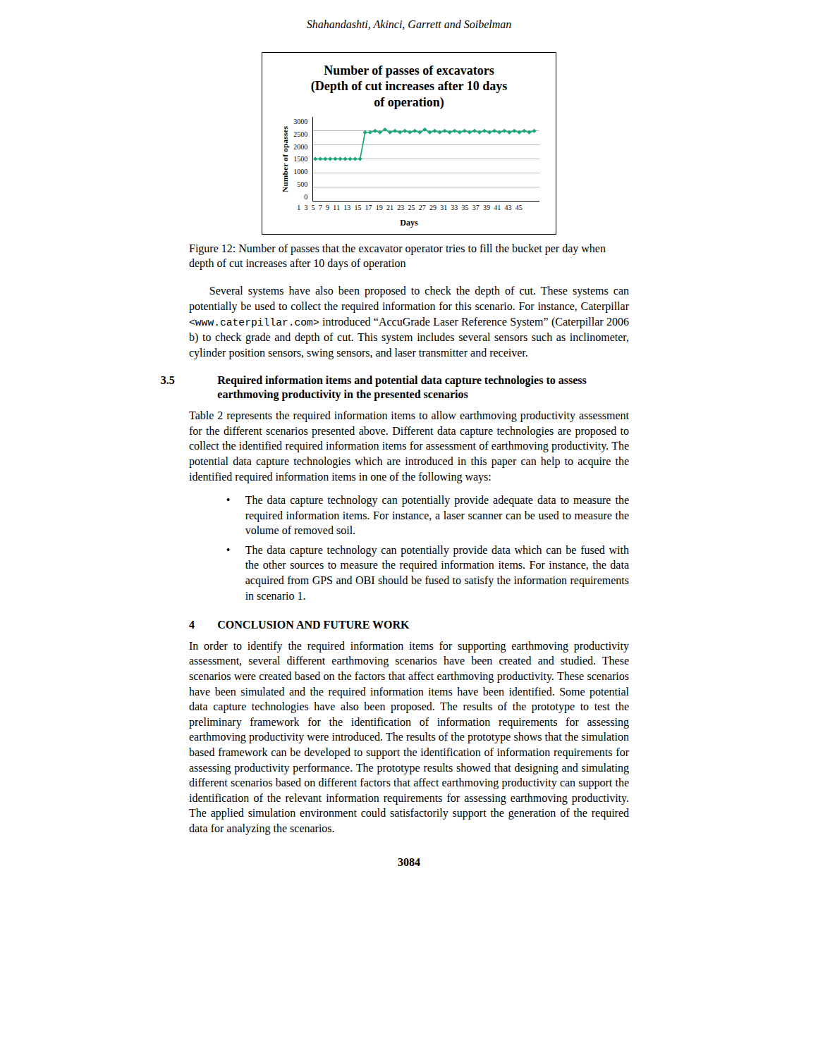Shahandashti, Akinci, Garrett and Soibelman
Number of passes of excavators
(Depth of cut increases after 10 days
of operation)
Number of opasses
3000
2500
2000
1500
1000
500
0
13579111315171921232527293133353739414345
Days
Figure 12: Number of passes that the excavator operator tries to fill the bucket per day when depth of cut increases after 10 days of operation
Several systems have also been proposed to check the depth of cut. These systems can potentially be used to collect the required information for this scenario. For instance, Caterpillar <www.caterpillar.com> introduced “AccuGrade Laser Reference System” (Caterpillar 2006 b) to check grade and depth of cut. This system includes several sensors such as inclinometer, cylinder position sensors, swing sensors, and laser transmitter and receiver.
3.5 Required information items and potential data capture technologies to assess earthmoving productivity in the presented scenarios
Table 2 represents the required information items to allow earthmoving productivity assessment for the different scenarios presented above. Different data capture technologies are proposed to collect the identified required information items for assessment of earthmoving productivity. The potential data capture technologies which are introduced in this paper can help to acquire the identified required information items in one of the following ways:
The data capture technology can potentially provide adequate data to measure the required information items. For instance, a laser scanner can be used to measure the volume of removed soil.
The data capture technology can potentially provide data which can be fused with the other sources to measure the required information items. For instance, the data acquired from GPS and OBI should be fused to satisfy the information requirements in scenario 1.
4 CONCLUSION AND FUTURE WORK
In order to identify the required information items for supporting earthmoving productivity assessment, several different earthmoving scenarios have been created and studied. These scenarios were created based on the factors that affect earthmoving productivity. These scenarios have been simulated and the required information items have been identified. Some potential data capture technologies have also been proposed. The results of the prototype to test the preliminary framework for the identification of information requirements for assessing earthmoving productivity were introduced. The results of the prototype shows that the simulation based framework can be developed to support the identification of information requirements for assessing productivity performance. The prototype results showed that designing and simulating different scenarios based on different factors that affect earthmoving productivity can support the identification of the relevant information requirements for assessing earthmoving productivity. The applied simulation environment could satisfactorily support the generation of the required data for analyzing the scenarios.
3084